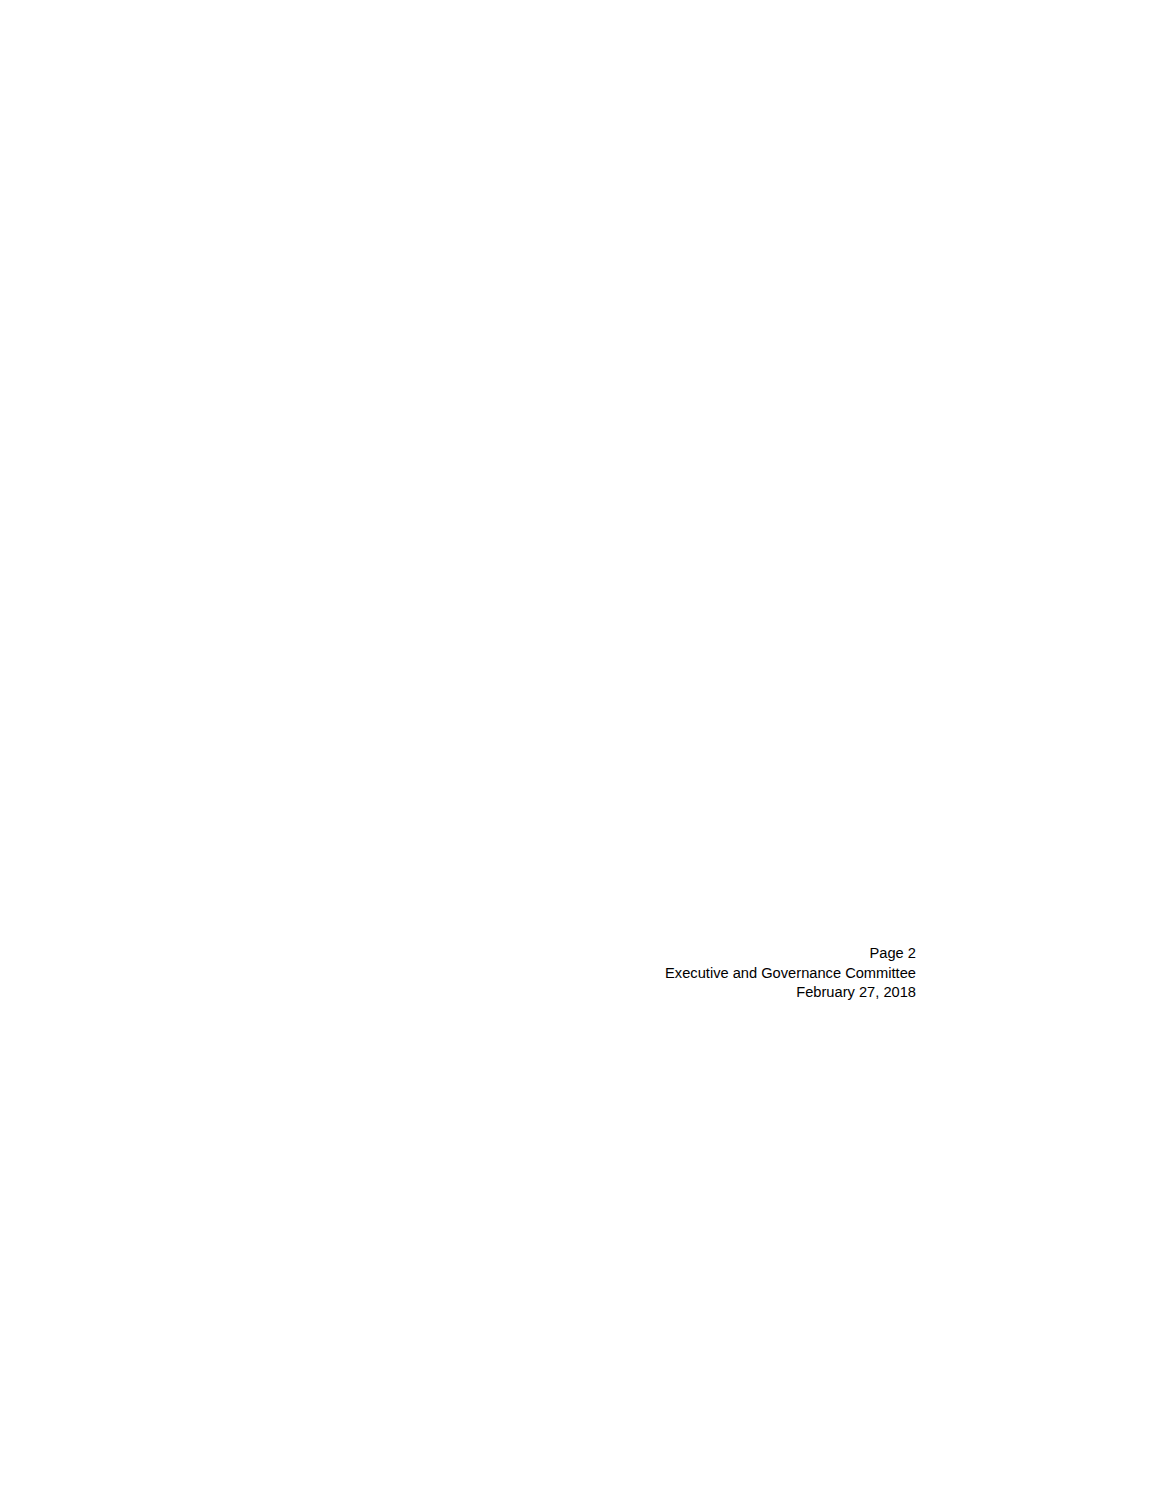Page 2
Executive and Governance Committee
February 27, 2018